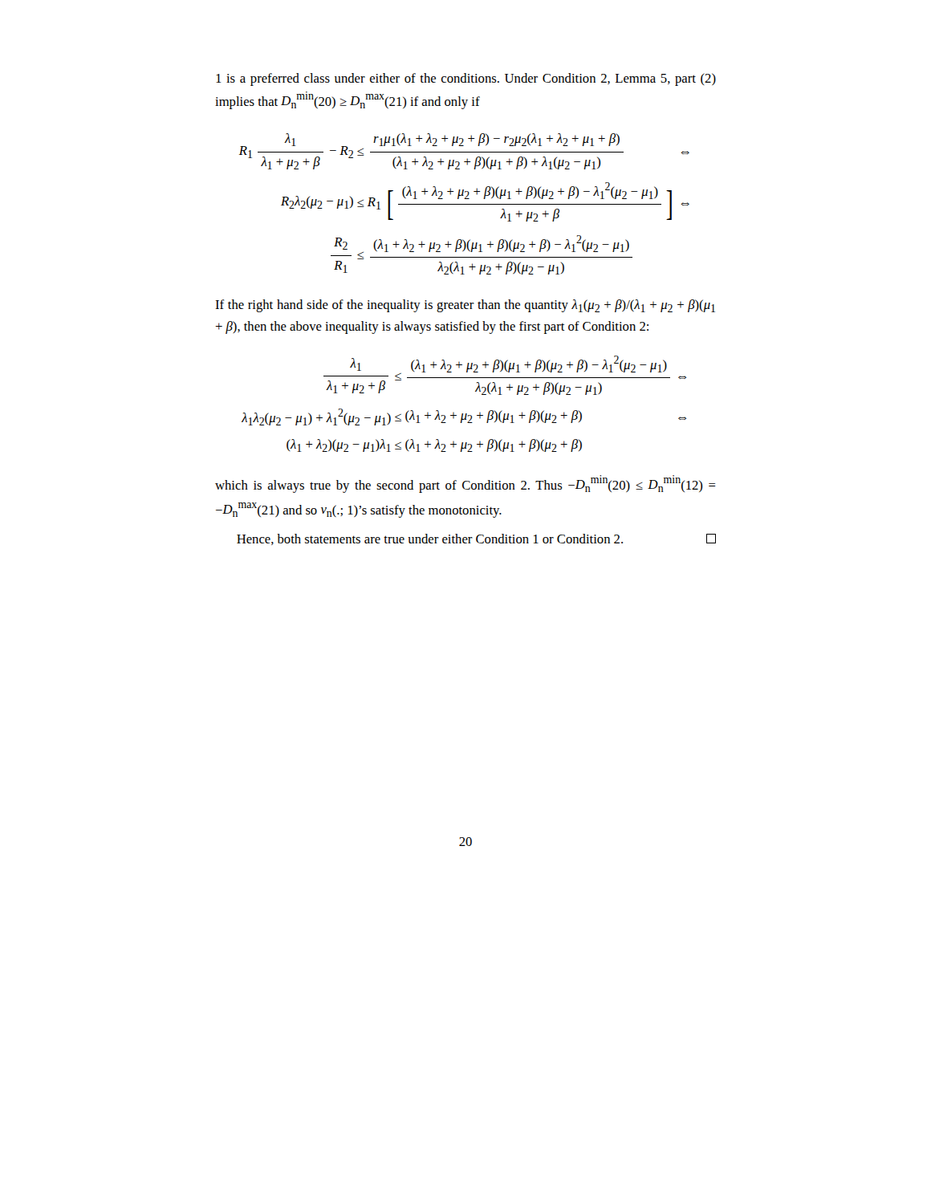1 is a preferred class under either of the conditions. Under Condition 2, Lemma 5, part (2) implies that Dnmin(20) ≥ Dnmax(21) if and only if
| R 1 λ 1 λ 1 + μ 2 + β − R 2 | ≤ | r 1 μ 1 ( λ 1 + λ 2 + μ 2 + β ) − r 2 μ 2 ( λ 1 + λ 2 + μ 1 + β ) ( λ 1 + λ 2 + μ 2 + β )( μ 1 + β ) + λ 1 ( μ 2 − μ 1 ) | ⇔ |
| R 2 λ 2 ( μ 2 − μ 1 ) | ≤ | R 1 [ ( λ 1 + λ 2 + μ 2 + β )( μ 1 + β )( μ 2 + β ) − λ 1 2 ( μ 2 − μ 1 ) λ 1 + μ 2 + β ] | ⇔ |
| R 2 R 1 | ≤ | ( λ 1 + λ 2 + μ 2 + β )( μ 1 + β )( μ 2 + β ) − λ 1 2 ( μ 2 − μ 1 ) λ 2 ( λ 1 + μ 2 + β )( μ 2 − μ 1 ) | |
If the right hand side of the inequality is greater than the quantity λ1(μ2 + β)/(λ1 + μ2 + β)(μ1 + β), then the above inequality is always satisfied by the first part of Condition 2:
| λ 1 λ 1 + μ 2 + β | ≤ | ( λ 1 + λ 2 + μ 2 + β )( μ 1 + β )( μ 2 + β ) − λ 1 2 ( μ 2 − μ 1 ) λ 2 ( λ 1 + μ 2 + β )( μ 2 − μ 1 ) | ⇔ |
| λ 1 λ 2 ( μ 2 − μ 1 ) + λ 1 2 ( μ 2 − μ 1 ) | ≤ | ( λ 1 + λ 2 + μ 2 + β )( μ 1 + β )( μ 2 + β ) | ⇔ |
| ( λ 1 + λ 2 )( μ 2 − μ 1 ) λ 1 | ≤ | ( λ 1 + λ 2 + μ 2 + β )( μ 1 + β )( μ 2 + β ) | |
which is always true by the second part of Condition 2. Thus −Dnmin(20) ≤ Dnmin(12) = −Dnmax(21) and so vn(.; 1)’s satisfy the monotonicity.
Hence, both statements are true under either Condition 1 or Condition 2.
20